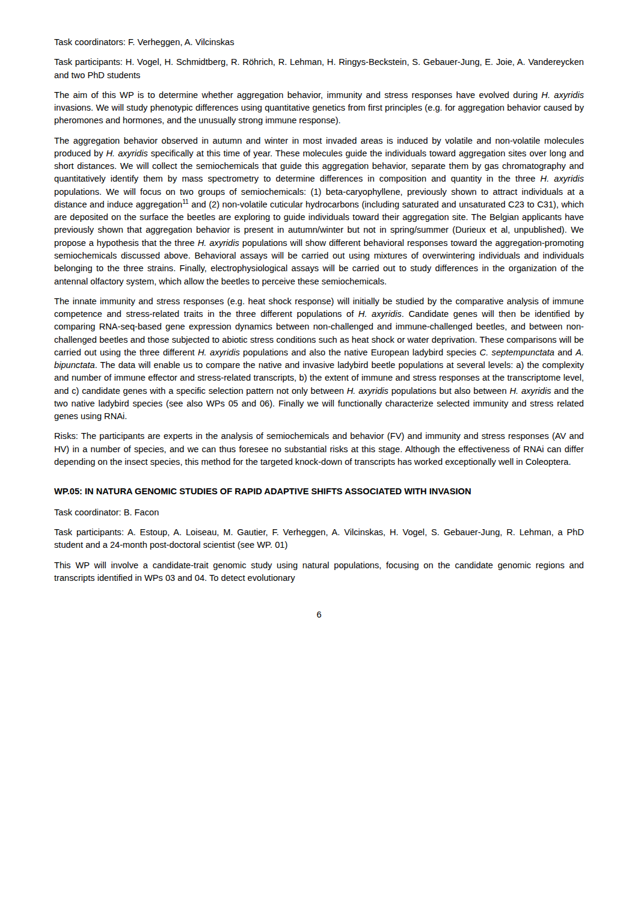Task coordinators: F. Verheggen, A. Vilcinskas
Task participants: H. Vogel, H. Schmidtberg, R. Röhrich, R. Lehman, H. Ringys-Beckstein, S. Gebauer-Jung, E. Joie, A. Vandereycken and two PhD students
The aim of this WP is to determine whether aggregation behavior, immunity and stress responses have evolved during H. axyridis invasions. We will study phenotypic differences using quantitative genetics from first principles (e.g. for aggregation behavior caused by pheromones and hormones, and the unusually strong immune response).
The aggregation behavior observed in autumn and winter in most invaded areas is induced by volatile and non-volatile molecules produced by H. axyridis specifically at this time of year. These molecules guide the individuals toward aggregation sites over long and short distances. We will collect the semiochemicals that guide this aggregation behavior, separate them by gas chromatography and quantitatively identify them by mass spectrometry to determine differences in composition and quantity in the three H. axyridis populations. We will focus on two groups of semiochemicals: (1) beta-caryophyllene, previously shown to attract individuals at a distance and induce aggregation11 and (2) non-volatile cuticular hydrocarbons (including saturated and unsaturated C23 to C31), which are deposited on the surface the beetles are exploring to guide individuals toward their aggregation site. The Belgian applicants have previously shown that aggregation behavior is present in autumn/winter but not in spring/summer (Durieux et al, unpublished). We propose a hypothesis that the three H. axyridis populations will show different behavioral responses toward the aggregation-promoting semiochemicals discussed above. Behavioral assays will be carried out using mixtures of overwintering individuals and individuals belonging to the three strains. Finally, electrophysiological assays will be carried out to study differences in the organization of the antennal olfactory system, which allow the beetles to perceive these semiochemicals.
The innate immunity and stress responses (e.g. heat shock response) will initially be studied by the comparative analysis of immune competence and stress-related traits in the three different populations of H. axyridis. Candidate genes will then be identified by comparing RNA-seq-based gene expression dynamics between non-challenged and immune-challenged beetles, and between non-challenged beetles and those subjected to abiotic stress conditions such as heat shock or water deprivation. These comparisons will be carried out using the three different H. axyridis populations and also the native European ladybird species C. septempunctata and A. bipunctata. The data will enable us to compare the native and invasive ladybird beetle populations at several levels: a) the complexity and number of immune effector and stress-related transcripts, b) the extent of immune and stress responses at the transcriptome level, and c) candidate genes with a specific selection pattern not only between H. axyridis populations but also between H. axyridis and the two native ladybird species (see also WPs 05 and 06). Finally we will functionally characterize selected immunity and stress related genes using RNAi.
Risks: The participants are experts in the analysis of semiochemicals and behavior (FV) and immunity and stress responses (AV and HV) in a number of species, and we can thus foresee no substantial risks at this stage. Although the effectiveness of RNAi can differ depending on the insect species, this method for the targeted knock-down of transcripts has worked exceptionally well in Coleoptera.
WP.05: In natura genomic studies of rapid adaptive shifts associated with invasion
Task coordinator: B. Facon
Task participants: A. Estoup, A. Loiseau, M. Gautier, F. Verheggen, A. Vilcinskas, H. Vogel, S. Gebauer-Jung, R. Lehman, a PhD student and a 24-month post-doctoral scientist (see WP. 01)
This WP will involve a candidate-trait genomic study using natural populations, focusing on the candidate genomic regions and transcripts identified in WPs 03 and 04. To detect evolutionary
6